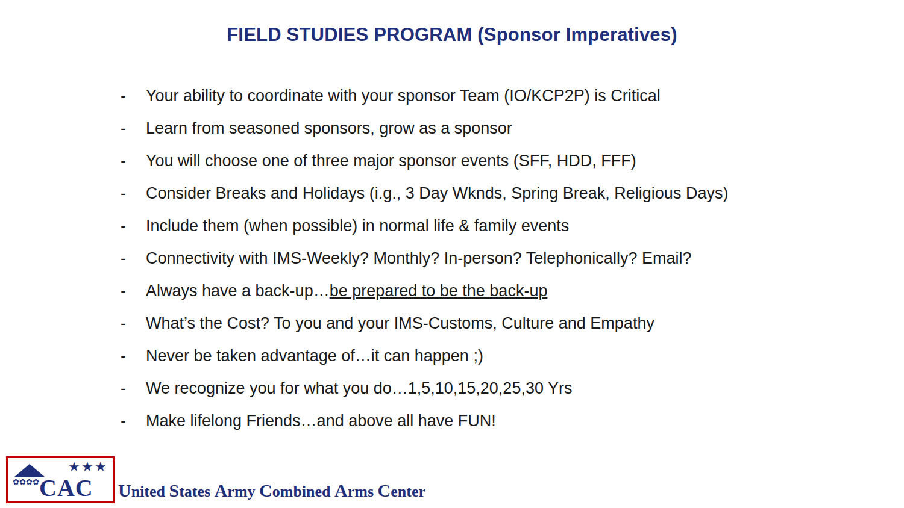FIELD STUDIES PROGRAM (Sponsor Imperatives)
Your ability to coordinate with your sponsor Team (IO/KCP2P) is Critical
Learn from seasoned sponsors, grow as a sponsor
You will choose one of three major sponsor events (SFF, HDD, FFF)
Consider Breaks and Holidays (i.g., 3 Day Wknds, Spring Break, Religious Days)
Include them (when possible) in normal life & family events
Connectivity with IMS-Weekly? Monthly? In-person? Telephonically? Email?
Always have a back-up…be prepared to be the back-up
What’s the Cost? To you and your IMS-Customs, Culture and Empathy
Never be taken advantage of…it can happen ;)
We recognize you for what you do…1,5,10,15,20,25,30 Yrs
Make lifelong Friends…and above all have FUN!
★★★
✿✿
✿✿
CAC
United States Army Combined Arms Center